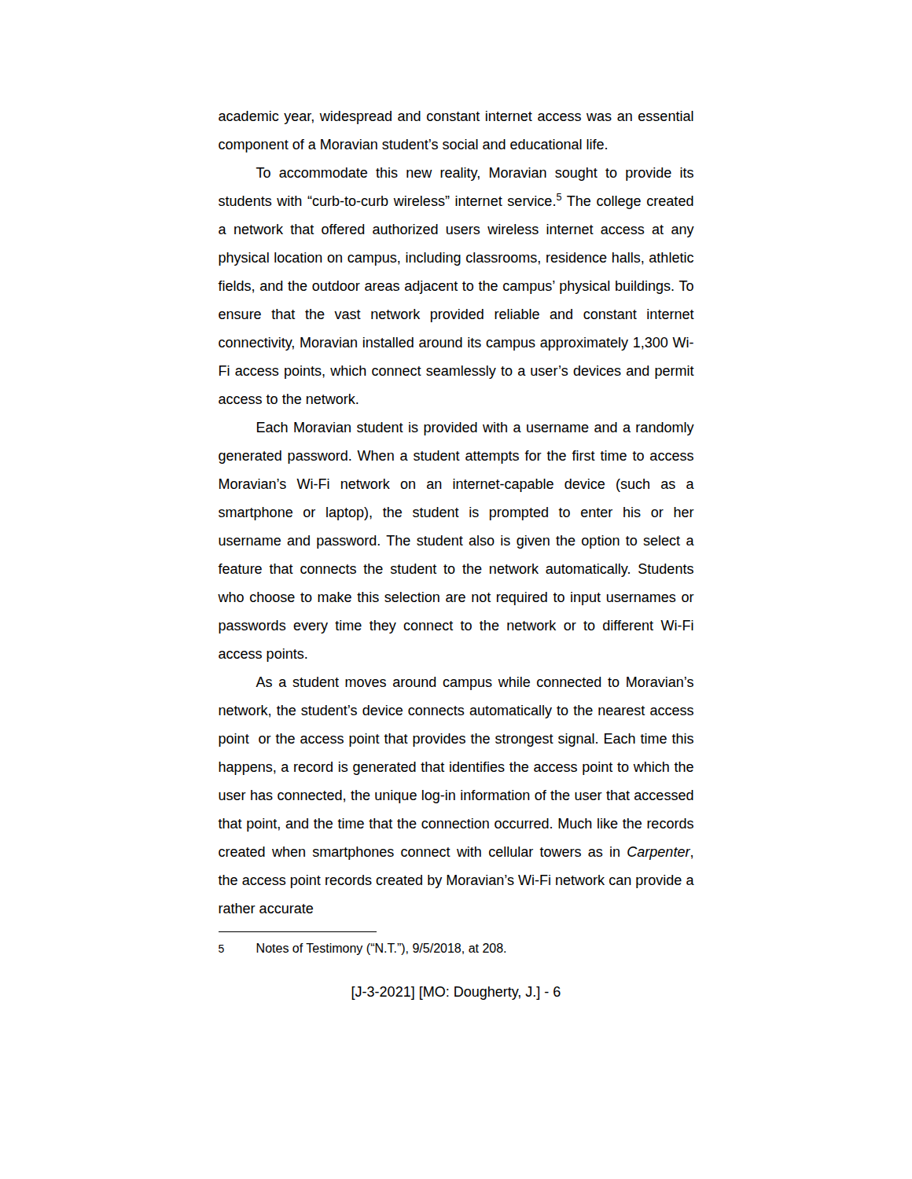academic year, widespread and constant internet access was an essential component of a Moravian student’s social and educational life.
To accommodate this new reality, Moravian sought to provide its students with “curb-to-curb wireless” internet service.5 The college created a network that offered authorized users wireless internet access at any physical location on campus, including classrooms, residence halls, athletic fields, and the outdoor areas adjacent to the campus’ physical buildings. To ensure that the vast network provided reliable and constant internet connectivity, Moravian installed around its campus approximately 1,300 Wi-Fi access points, which connect seamlessly to a user’s devices and permit access to the network.
Each Moravian student is provided with a username and a randomly generated password. When a student attempts for the first time to access Moravian’s Wi-Fi network on an internet-capable device (such as a smartphone or laptop), the student is prompted to enter his or her username and password. The student also is given the option to select a feature that connects the student to the network automatically. Students who choose to make this selection are not required to input usernames or passwords every time they connect to the network or to different Wi-Fi access points.
As a student moves around campus while connected to Moravian’s network, the student’s device connects automatically to the nearest access point or the access point that provides the strongest signal. Each time this happens, a record is generated that identifies the access point to which the user has connected, the unique log-in information of the user that accessed that point, and the time that the connection occurred. Much like the records created when smartphones connect with cellular towers as in Carpenter, the access point records created by Moravian’s Wi-Fi network can provide a rather accurate
5 Notes of Testimony (“N.T.”), 9/5/2018, at 208.
[J-3-2021] [MO: Dougherty, J.] - 6